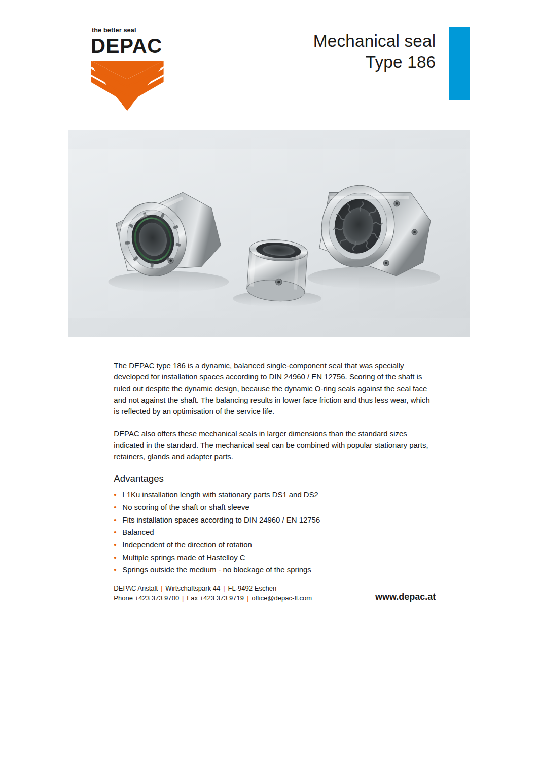the better seal
DEPAC
Mechanical seal
Type 186
The DEPAC type 186 is a dynamic, balanced single-component seal that was specially developed for installation spaces according to DIN 24960 / EN 12756. Scoring of the shaft is ruled out despite the dynamic design, because the dynamic O-ring seals against the seal face and not against the shaft. The balancing results in lower face friction and thus less wear, which is reflected by an optimisation of the service life.
DEPAC also offers these mechanical seals in larger dimensions than the standard sizes indicated in the standard. The mechanical seal can be combined with popular stationary parts, retainers, glands and adapter parts.
Advantages
L1Ku installation length with stationary parts DS1 and DS2
No scoring of the shaft or shaft sleeve
Fits installation spaces according to DIN 24960 / EN 12756
Balanced
Independent of the direction of rotation
Multiple springs made of Hastelloy C
Springs outside the medium - no blockage of the springs
DEPAC Anstalt | Wirtschaftspark 44 | FL-9492 Eschen
Phone +423 373 9700 | Fax +423 373 9719 | office@depac-fl.com
www.depac.at